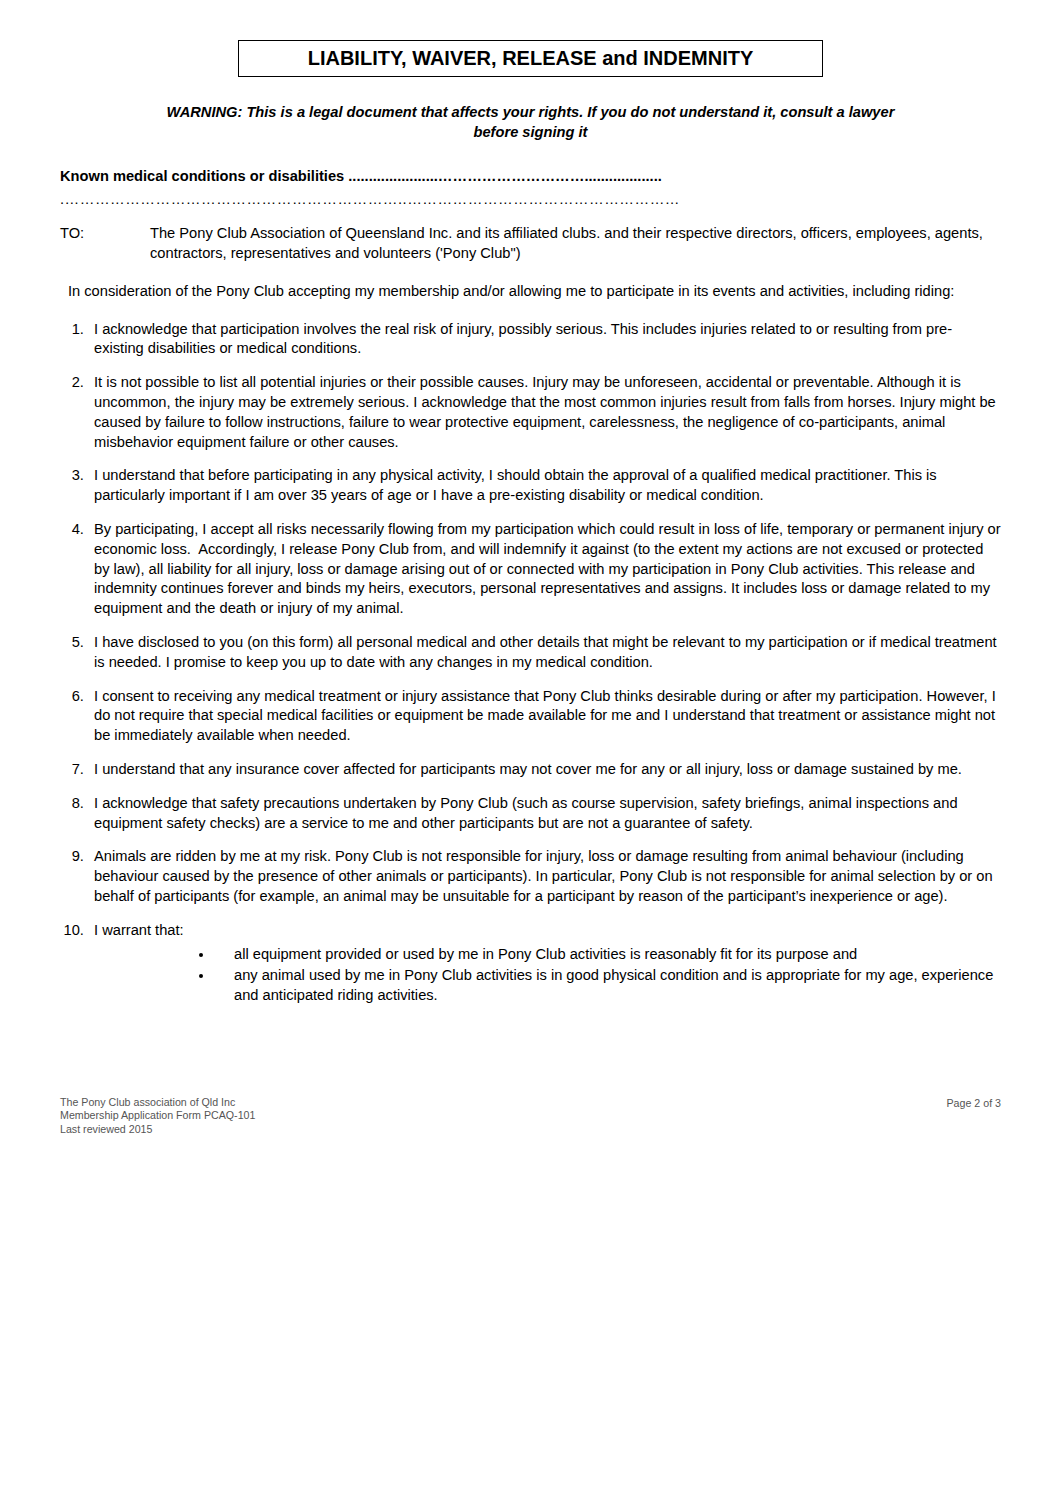LIABILITY, WAIVER, RELEASE and INDEMNITY
WARNING: This is a legal document that affects your rights. If you do not understand it, consult a lawyer before signing it
Known medical conditions or disabilities ......................…………………………...................
.…………………………………………………………..………………………………………………
TO:
The Pony Club Association of Queensland Inc. and its affiliated clubs. and their respective directors, officers, employees, agents, contractors, representatives and volunteers ('Pony Club")
In consideration of the Pony Club accepting my membership and/or allowing me to participate in its events and activities, including riding:
I acknowledge that participation involves the real risk of injury, possibly serious. This includes injuries related to or resulting from pre-existing disabilities or medical conditions.
It is not possible to list all potential injuries or their possible causes. Injury may be unforeseen, accidental or preventable. Although it is uncommon, the injury may be extremely serious. I acknowledge that the most common injuries result from falls from horses. Injury might be caused by failure to follow instructions, failure to wear protective equipment, carelessness, the negligence of co-participants, animal misbehavior equipment failure or other causes.
I understand that before participating in any physical activity, I should obtain the approval of a qualified medical practitioner. This is particularly important if I am over 35 years of age or I have a pre-existing disability or medical condition.
By participating, I accept all risks necessarily flowing from my participation which could result in loss of life, temporary or permanent injury or economic loss. Accordingly, I release Pony Club from, and will indemnify it against (to the extent my actions are not excused or protected by law), all liability for all injury, loss or damage arising out of or connected with my participation in Pony Club activities. This release and indemnity continues forever and binds my heirs, executors, personal representatives and assigns. It includes loss or damage related to my equipment and the death or injury of my animal.
I have disclosed to you (on this form) all personal medical and other details that might be relevant to my participation or if medical treatment is needed. I promise to keep you up to date with any changes in my medical condition.
I consent to receiving any medical treatment or injury assistance that Pony Club thinks desirable during or after my participation. However, I do not require that special medical facilities or equipment be made available for me and I understand that treatment or assistance might not be immediately available when needed.
I understand that any insurance cover affected for participants may not cover me for any or all injury, loss or damage sustained by me.
I acknowledge that safety precautions undertaken by Pony Club (such as course supervision, safety briefings, animal inspections and equipment safety checks) are a service to me and other participants but are not a guarantee of safety.
Animals are ridden by me at my risk. Pony Club is not responsible for injury, loss or damage resulting from animal behaviour (including behaviour caused by the presence of other animals or participants). In particular, Pony Club is not responsible for animal selection by or on behalf of participants (for example, an animal may be unsuitable for a participant by reason of the participant’s inexperience or age).
I warrant that:
all equipment provided or used by me in Pony Club activities is reasonably fit for its purpose and
any animal used by me in Pony Club activities is in good physical condition and is appropriate for my age, experience and anticipated riding activities.
The Pony Club association of Qld Inc
Membership Application Form PCAQ-101
Last reviewed 2015
Page 2 of 3